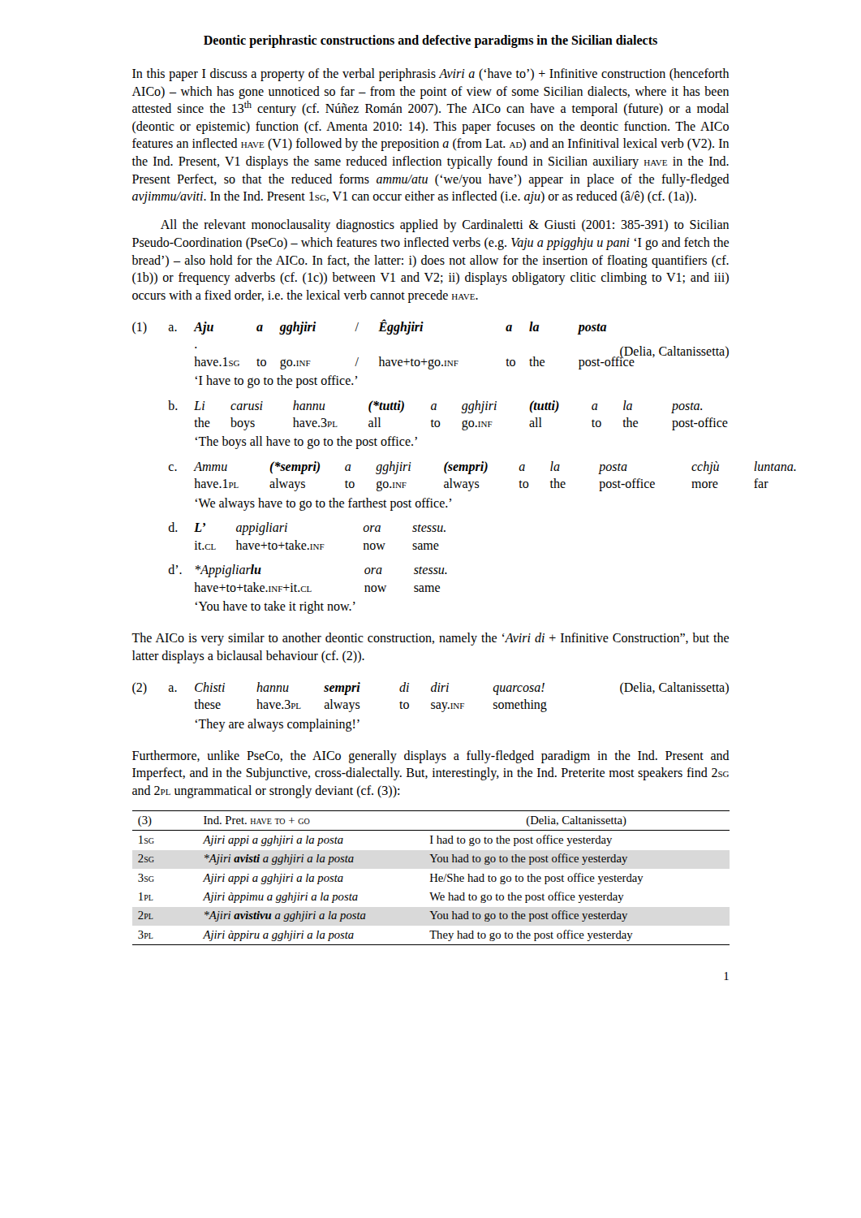Deontic periphrastic constructions and defective paradigms in the Sicilian dialects
In this paper I discuss a property of the verbal periphrasis Aviri a (‘have to’) + Infinitive construction (henceforth AICo) – which has gone unnoticed so far – from the point of view of some Sicilian dialects, where it has been attested since the 13th century (cf. Núñez Román 2007). The AICo can have a temporal (future) or a modal (deontic or epistemic) function (cf. Amenta 2010: 14). This paper focuses on the deontic function. The AICo features an inflected have (V1) followed by the preposition a (from Lat. ad) and an Infinitival lexical verb (V2). In the Ind. Present, V1 displays the same reduced inflection typically found in Sicilian auxiliary have in the Ind. Present Perfect, so that the reduced forms ammu/atu (‘we/you have’) appear in place of the fully-fledged avjimmu/aviti. In the Ind. Present 1sg, V1 can occur either as inflected (i.e. aju) or as reduced (â/ê) (cf. (1a)).
All the relevant monoclausality diagnostics applied by Cardinaletti & Giusti (2001: 385-391) to Sicilian Pseudo-Coordination (PseCo) – which features two inflected verbs (e.g. Vaju a ppigghju u pani ‘I go and fetch the bread’) – also hold for the AICo. In fact, the latter: i) does not allow for the insertion of floating quantifiers (cf. (1b)) or frequency adverbs (cf. (1c)) between V1 and V2; ii) displays obligatory clitic climbing to V1; and iii) occurs with a fixed order, i.e. the lexical verb cannot precede have.
(1)
a.
Aju agghjiri/Êgghjiri ala posta.
have.1sg to go.inf/have+to+go.inf to the post-office
‘I have to go to the post office.’
(Delia, Caltanissetta)
(1)
b.
Li carusi hannu(*tutti) agghjiri(tutti) ala posta.
the boys have.3pl all to go.inf all to the post-office
‘The boys all have to go to the post office.’
(1)
c.
Ammu(*sempri) agghjiri(sempri) ala posta cchjù luntana.
have.1pl always to go.inf always to the post-office more far
‘We always have to go to the farthest post office.’
(1)
d.
L’appigliari ora stessu.
it.cl have+to+take.inf now same
(1)
d’.
*Appigliarlu ora stessu.
have+to+take.inf+it.cl now same
‘You have to take it right now.’
The AICo is very similar to another deontic construction, namely the ‘Aviri di + Infinitive Construction”, but the latter displays a biclausal behaviour (cf. (2)).
(2)
a.
Chisti hannu sempri di diri quarcosa!(Delia, Caltanissetta)
these have.3pl always to say.inf something
‘They are always complaining!’
Furthermore, unlike PseCo, the AICo generally displays a fully-fledged paradigm in the Ind. Present and Imperfect, and in the Subjunctive, cross-dialectally. But, interestingly, in the Ind. Preterite most speakers find 2sg and 2pl ungrammatical or strongly deviant (cf. (3)):
| (3) | Ind. Pret. have to + go | (Delia, Caltanissetta) |
| --- | --- | --- |
| 1 sg | Ajiri appi a gghjiri a la posta | I had to go to the post office yesterday |
| 2 sg | *Ajiri avisti a gghjiri a la posta | You had to go to the post office yesterday |
| 3 sg | Ajiri appi a gghjiri a la posta | He/She had to go to the post office yesterday |
| 1 pl | Ajiri àppimu a gghjiri a la posta | We had to go to the post office yesterday |
| 2 pl | *Ajiri avìstivu a gghjiri a la posta | You had to go to the post office yesterday |
| 3 pl | Ajiri àppiru a gghjiri a la posta | They had to go to the post office yesterday |
1